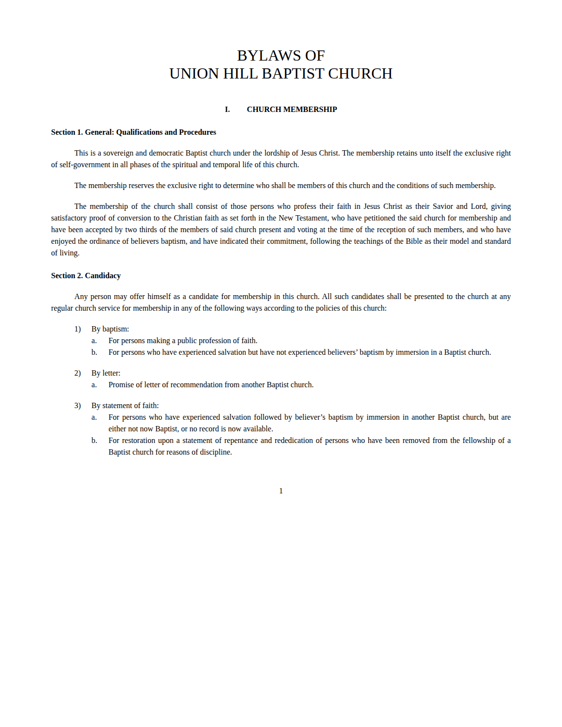BYLAWS OF
UNION HILL BAPTIST CHURCH
I. CHURCH MEMBERSHIP
Section 1. General: Qualifications and Procedures
This is a sovereign and democratic Baptist church under the lordship of Jesus Christ. The membership retains unto itself the exclusive right of self-government in all phases of the spiritual and temporal life of this church.
The membership reserves the exclusive right to determine who shall be members of this church and the conditions of such membership.
The membership of the church shall consist of those persons who profess their faith in Jesus Christ as their Savior and Lord, giving satisfactory proof of conversion to the Christian faith as set forth in the New Testament, who have petitioned the said church for membership and have been accepted by two thirds of the members of said church present and voting at the time of the reception of such members, and who have enjoyed the ordinance of believers baptism, and have indicated their commitment, following the teachings of the Bible as their model and standard of living.
Section 2. Candidacy
Any person may offer himself as a candidate for membership in this church. All such candidates shall be presented to the church at any regular church service for membership in any of the following ways according to the policies of this church:
By baptism:
For persons making a public profession of faith.
For persons who have experienced salvation but have not experienced believers’ baptism by immersion in a Baptist church.
By letter:
Promise of letter of recommendation from another Baptist church.
By statement of faith:
For persons who have experienced salvation followed by believer’s baptism by immersion in another Baptist church, but are either not now Baptist, or no record is now available.
For restoration upon a statement of repentance and rededication of persons who have been removed from the fellowship of a Baptist church for reasons of discipline.
1